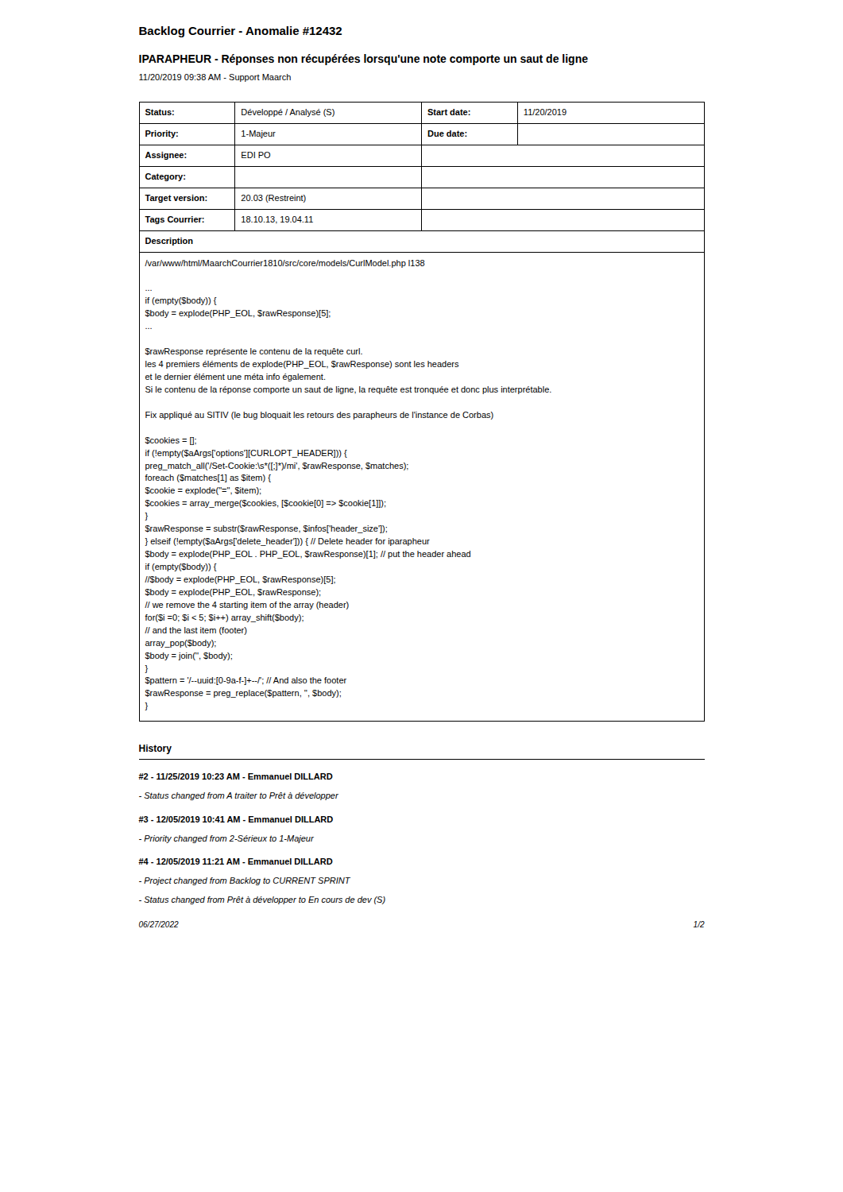Backlog Courrier - Anomalie #12432
IPARAPHEUR - Réponses non récupérées lorsqu'une note comporte un saut de ligne
11/20/2019 09:38 AM - Support Maarch
| Status: | Développé / Analysé (S) | Start date: | 11/20/2019 |
| Priority: | 1-Majeur | Due date: | |
| Assignee: | EDI PO | |
| Category: | | |
| Target version: | 20.03 (Restreint) | |
| Tags Courrier: | 18.10.13, 19.04.11 | |
Description
/var/www/html/MaarchCourrier1810/src/core/models/CurlModel.php l138 ... if (empty($body)) { $body = explode(PHP_EOL, $rawResponse)[5]; ... $rawResponse représente le contenu de la requête curl. les 4 premiers éléments de explode(PHP_EOL, $rawResponse) sont les headers et le dernier élément une méta info également. Si le contenu de la réponse comporte un saut de ligne, la requête est tronquée et donc plus interprétable. Fix appliqué au SITIV (le bug bloquait les retours des parapheurs de l'instance de Corbas) $cookies = []; if (!empty($aArgs['options'][CURLOPT_HEADER])) { preg_match_all('/Set-Cookie:\s*([;]*)/mi', $rawResponse, $matches); foreach ($matches[1] as $item) { $cookie = explode("=", $item); $cookies = array_merge($cookies, [$cookie[0] => $cookie[1]]); } $rawResponse = substr($rawResponse, $infos['header_size']); } elseif (!empty($aArgs['delete_header'])) { // Delete header for iparapheur $body = explode(PHP_EOL . PHP_EOL, $rawResponse)[1]; // put the header ahead if (empty($body)) { //$body = explode(PHP_EOL, $rawResponse)[5]; $body = explode(PHP_EOL, $rawResponse); // we remove the 4 starting item of the array (header) for($i =0; $i < 5; $i++) array_shift($body); // and the last item (footer) array_pop($body); $body = join('', $body); } $pattern = '/--uuid:[0-9a-f-]+--/'; // And also the footer $rawResponse = preg_replace($pattern, '', $body); }
History
#2 - 11/25/2019 10:23 AM - Emmanuel DILLARD
- Status changed from A traiter to Prêt à développer
#3 - 12/05/2019 10:41 AM - Emmanuel DILLARD
- Priority changed from 2-Sérieux to 1-Majeur
#4 - 12/05/2019 11:21 AM - Emmanuel DILLARD
- Project changed from Backlog to CURRENT SPRINT
- Status changed from Prêt à développer to En cours de dev (S)
06/27/2022 1/2